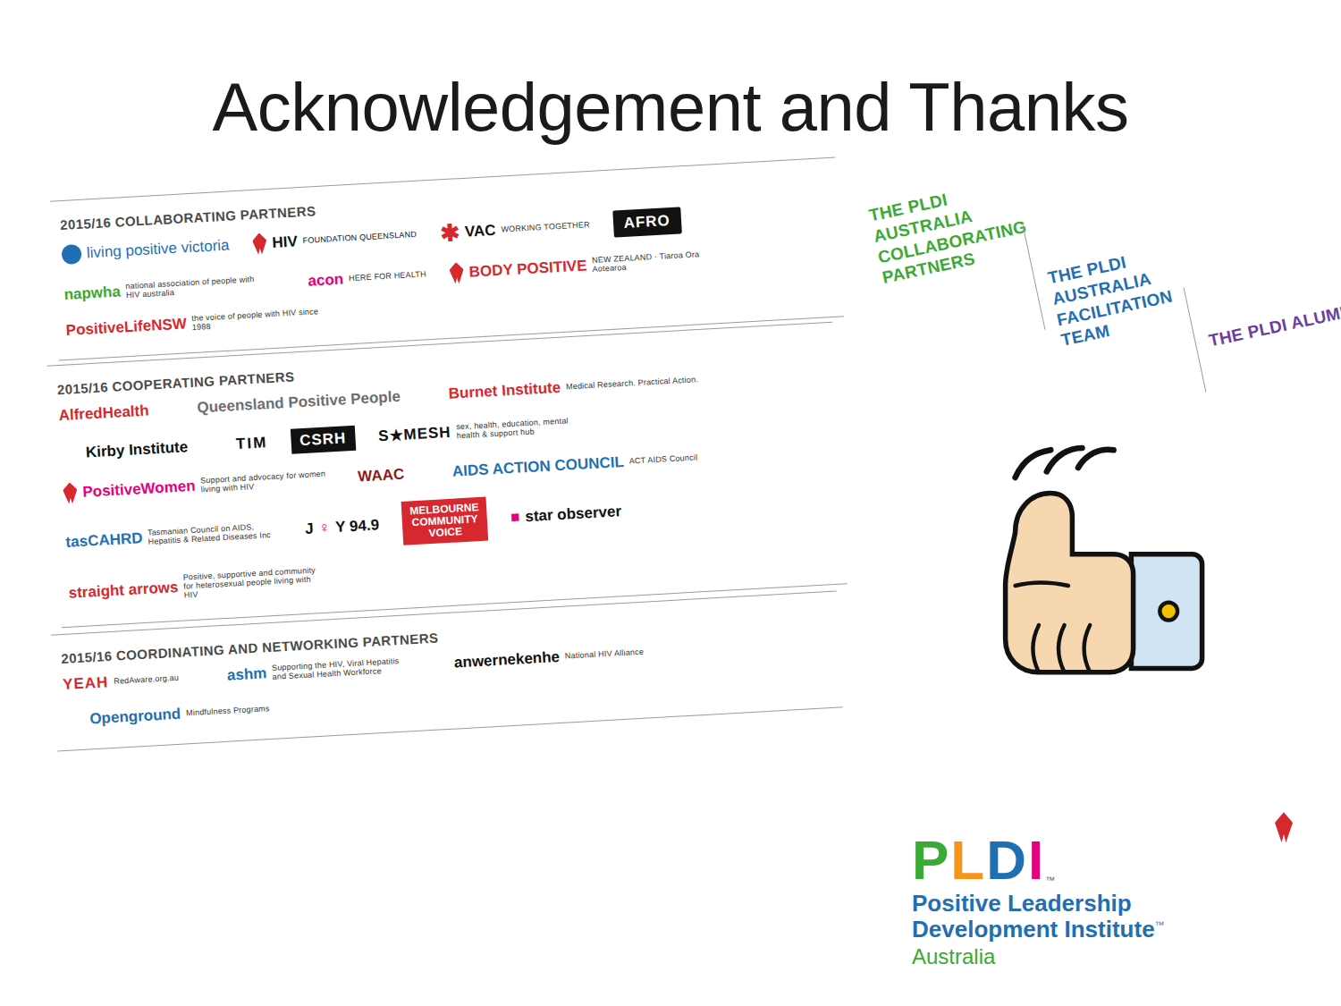Acknowledgement and Thanks
2015/16 Collaborating Partners
living positive victoria HIVFOUNDATION QUEENSLAND ✱VACWORKING TOGETHER AFRO napwhanational association of people with HIV australia aconHERE FOR HEALTH BODY POSITIVENEW ZEALAND · Tiaroa Ora Aotearoa PositiveLifeNSWthe voice of people with HIV since 1988
2015/16 Cooperating Partners
AlfredHealth Queensland Positive People Burnet InstituteMedical Research. Practical Action. Kirby Institute TIM CSRH S★MESHsex, health, education, mental health & support hub PositiveWomenSupport and advocacy for women living with HIV WAAC AIDS ACTION COUNCILACT AIDS Council tasCAHRDTasmanian Council on AIDS, Hepatitis & Related Diseases Inc J♀Y 94.9 MELBOURNE
COMMUNITY
VOICE ■star observer straight arrowsPositive, supportive and community for heterosexual people living with HIV
2015/16 Coordinating and Networking Partners
YEAHRedAware.org.au ashmSupporting the HIV, Viral Hepatitis and Sexual Health Workforce anwernekenheNational HIV Alliance OpengroundMindfulness Programs
The PLDI Australia Collaborating Partners
The PLDI Australia Facilitation Team
The PLDI Alumni
Thumbs up
PLDI ™
Positive Leadership
Development Institute™
Australia